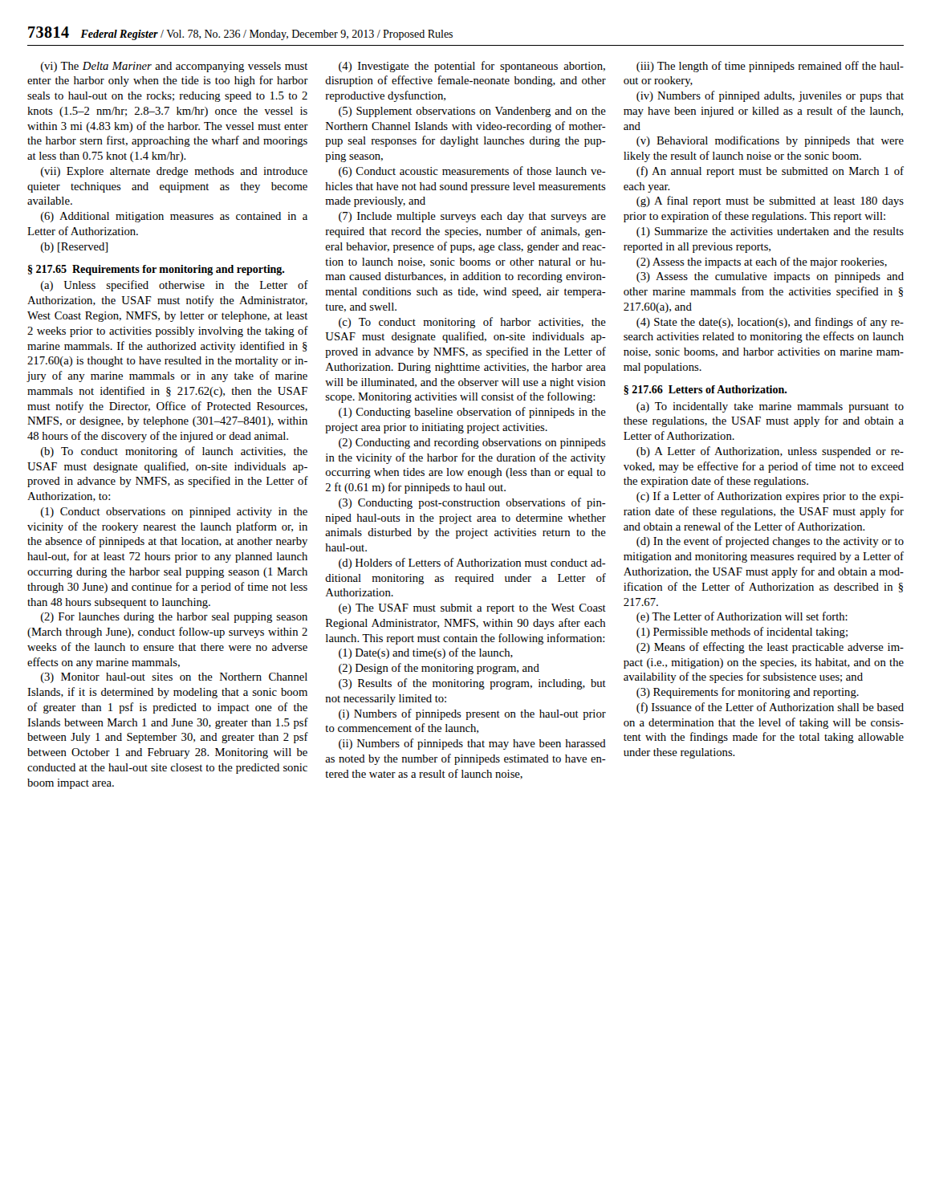73814
Federal Register / Vol. 78, No. 236 / Monday, December 9, 2013 / Proposed Rules
(vi) The Delta Mariner and accompanying vessels must enter the harbor only when the tide is too high for harbor seals to haul-out on the rocks; reducing speed to 1.5 to 2 knots (1.5–2 nm/hr; 2.8–3.7 km/hr) once the vessel is within 3 mi (4.83 km) of the harbor. The vessel must enter the harbor stern first, approaching the wharf and moorings at less than 0.75 knot (1.4 km/hr).
(vii) Explore alternate dredge methods and introduce quieter techniques and equipment as they become available.
(6) Additional mitigation measures as contained in a Letter of Authorization.
(b) [Reserved]
§ 217.65 Requirements for monitoring and reporting.
(a) Unless specified otherwise in the Letter of Authorization, the USAF must notify the Administrator, West Coast Region, NMFS, by letter or telephone, at least 2 weeks prior to activities possibly involving the taking of marine mammals. If the authorized activity identified in § 217.60(a) is thought to have resulted in the mortality or injury of any marine mammals or in any take of marine mammals not identified in § 217.62(c), then the USAF must notify the Director, Office of Protected Resources, NMFS, or designee, by telephone (301–427–8401), within 48 hours of the discovery of the injured or dead animal.
(b) To conduct monitoring of launch activities, the USAF must designate qualified, on-site individuals approved in advance by NMFS, as specified in the Letter of Authorization, to:
(1) Conduct observations on pinniped activity in the vicinity of the rookery nearest the launch platform or, in the absence of pinnipeds at that location, at another nearby haul-out, for at least 72 hours prior to any planned launch occurring during the harbor seal pupping season (1 March through 30 June) and continue for a period of time not less than 48 hours subsequent to launching.
(2) For launches during the harbor seal pupping season (March through June), conduct follow-up surveys within 2 weeks of the launch to ensure that there were no adverse effects on any marine mammals,
(3) Monitor haul-out sites on the Northern Channel Islands, if it is determined by modeling that a sonic boom of greater than 1 psf is predicted to impact one of the Islands between March 1 and June 30, greater than 1.5 psf between July 1 and September 30, and greater than 2 psf between October 1 and February 28. Monitoring will be conducted at the haul-out site closest to the predicted sonic boom impact area.
(4) Investigate the potential for spontaneous abortion, disruption of effective female-neonate bonding, and other reproductive dysfunction,
(5) Supplement observations on Vandenberg and on the Northern Channel Islands with video-recording of mother-pup seal responses for daylight launches during the pupping season,
(6) Conduct acoustic measurements of those launch vehicles that have not had sound pressure level measurements made previously, and
(7) Include multiple surveys each day that surveys are required that record the species, number of animals, general behavior, presence of pups, age class, gender and reaction to launch noise, sonic booms or other natural or human caused disturbances, in addition to recording environmental conditions such as tide, wind speed, air temperature, and swell.
(c) To conduct monitoring of harbor activities, the USAF must designate qualified, on-site individuals approved in advance by NMFS, as specified in the Letter of Authorization. During nighttime activities, the harbor area will be illuminated, and the observer will use a night vision scope. Monitoring activities will consist of the following:
(1) Conducting baseline observation of pinnipeds in the project area prior to initiating project activities.
(2) Conducting and recording observations on pinnipeds in the vicinity of the harbor for the duration of the activity occurring when tides are low enough (less than or equal to 2 ft (0.61 m) for pinnipeds to haul out.
(3) Conducting post-construction observations of pinniped haul-outs in the project area to determine whether animals disturbed by the project activities return to the haul-out.
(d) Holders of Letters of Authorization must conduct additional monitoring as required under a Letter of Authorization.
(e) The USAF must submit a report to the West Coast Regional Administrator, NMFS, within 90 days after each launch. This report must contain the following information:
(1) Date(s) and time(s) of the launch,
(2) Design of the monitoring program, and
(3) Results of the monitoring program, including, but not necessarily limited to:
(i) Numbers of pinnipeds present on the haul-out prior to commencement of the launch,
(ii) Numbers of pinnipeds that may have been harassed as noted by the number of pinnipeds estimated to have entered the water as a result of launch noise,
(iii) The length of time pinnipeds remained off the haul-out or rookery,
(iv) Numbers of pinniped adults, juveniles or pups that may have been injured or killed as a result of the launch, and
(v) Behavioral modifications by pinnipeds that were likely the result of launch noise or the sonic boom.
(f) An annual report must be submitted on March 1 of each year.
(g) A final report must be submitted at least 180 days prior to expiration of these regulations. This report will:
(1) Summarize the activities undertaken and the results reported in all previous reports,
(2) Assess the impacts at each of the major rookeries,
(3) Assess the cumulative impacts on pinnipeds and other marine mammals from the activities specified in § 217.60(a), and
(4) State the date(s), location(s), and findings of any research activities related to monitoring the effects on launch noise, sonic booms, and harbor activities on marine mammal populations.
§ 217.66 Letters of Authorization.
(a) To incidentally take marine mammals pursuant to these regulations, the USAF must apply for and obtain a Letter of Authorization.
(b) A Letter of Authorization, unless suspended or revoked, may be effective for a period of time not to exceed the expiration date of these regulations.
(c) If a Letter of Authorization expires prior to the expiration date of these regulations, the USAF must apply for and obtain a renewal of the Letter of Authorization.
(d) In the event of projected changes to the activity or to mitigation and monitoring measures required by a Letter of Authorization, the USAF must apply for and obtain a modification of the Letter of Authorization as described in § 217.67.
(e) The Letter of Authorization will set forth:
(1) Permissible methods of incidental taking;
(2) Means of effecting the least practicable adverse impact (i.e., mitigation) on the species, its habitat, and on the availability of the species for subsistence uses; and
(3) Requirements for monitoring and reporting.
(f) Issuance of the Letter of Authorization shall be based on a determination that the level of taking will be consistent with the findings made for the total taking allowable under these regulations.